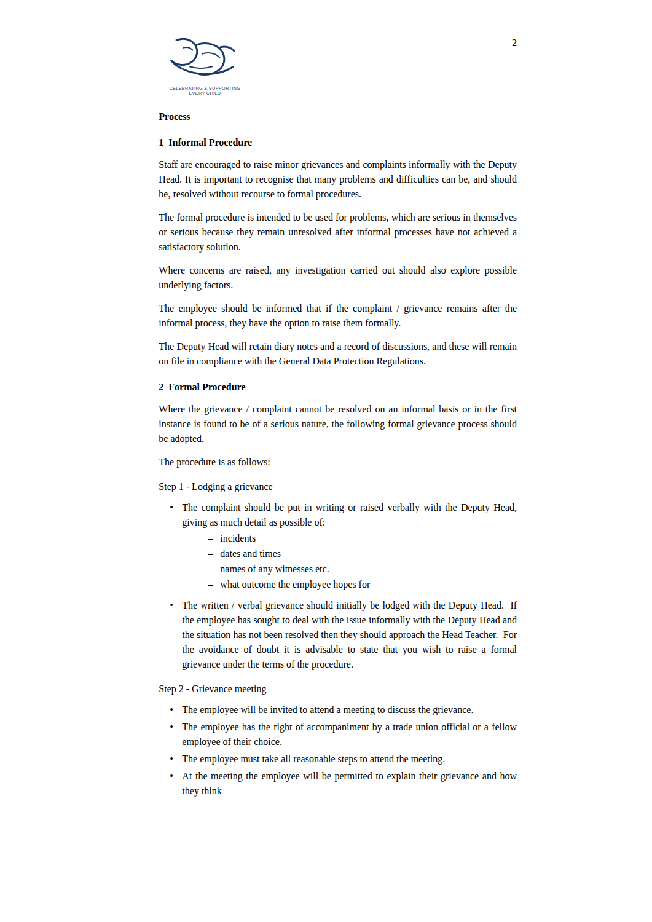CELEBRATING & SUPPORTING
EVERY CHILD
2
Process
1 Informal Procedure
Staff are encouraged to raise minor grievances and complaints informally with the Deputy Head. It is important to recognise that many problems and difficulties can be, and should be, resolved without recourse to formal procedures.
The formal procedure is intended to be used for problems, which are serious in themselves or serious because they remain unresolved after informal processes have not achieved a satisfactory solution.
Where concerns are raised, any investigation carried out should also explore possible underlying factors.
The employee should be informed that if the complaint / grievance remains after the informal process, they have the option to raise them formally.
The Deputy Head will retain diary notes and a record of discussions, and these will remain on file in compliance with the General Data Protection Regulations.
2 Formal Procedure
Where the grievance / complaint cannot be resolved on an informal basis or in the first instance is found to be of a serious nature, the following formal grievance process should be adopted.
The procedure is as follows:
Step 1 - Lodging a grievance
The complaint should be put in writing or raised verbally with the Deputy Head, giving as much detail as possible of:
incidents
dates and times
names of any witnesses etc.
what outcome the employee hopes for
The written / verbal grievance should initially be lodged with the Deputy Head. If the employee has sought to deal with the issue informally with the Deputy Head and the situation has not been resolved then they should approach the Head Teacher. For the avoidance of doubt it is advisable to state that you wish to raise a formal grievance under the terms of the procedure.
Step 2 - Grievance meeting
The employee will be invited to attend a meeting to discuss the grievance.
The employee has the right of accompaniment by a trade union official or a fellow employee of their choice.
The employee must take all reasonable steps to attend the meeting.
At the meeting the employee will be permitted to explain their grievance and how they think